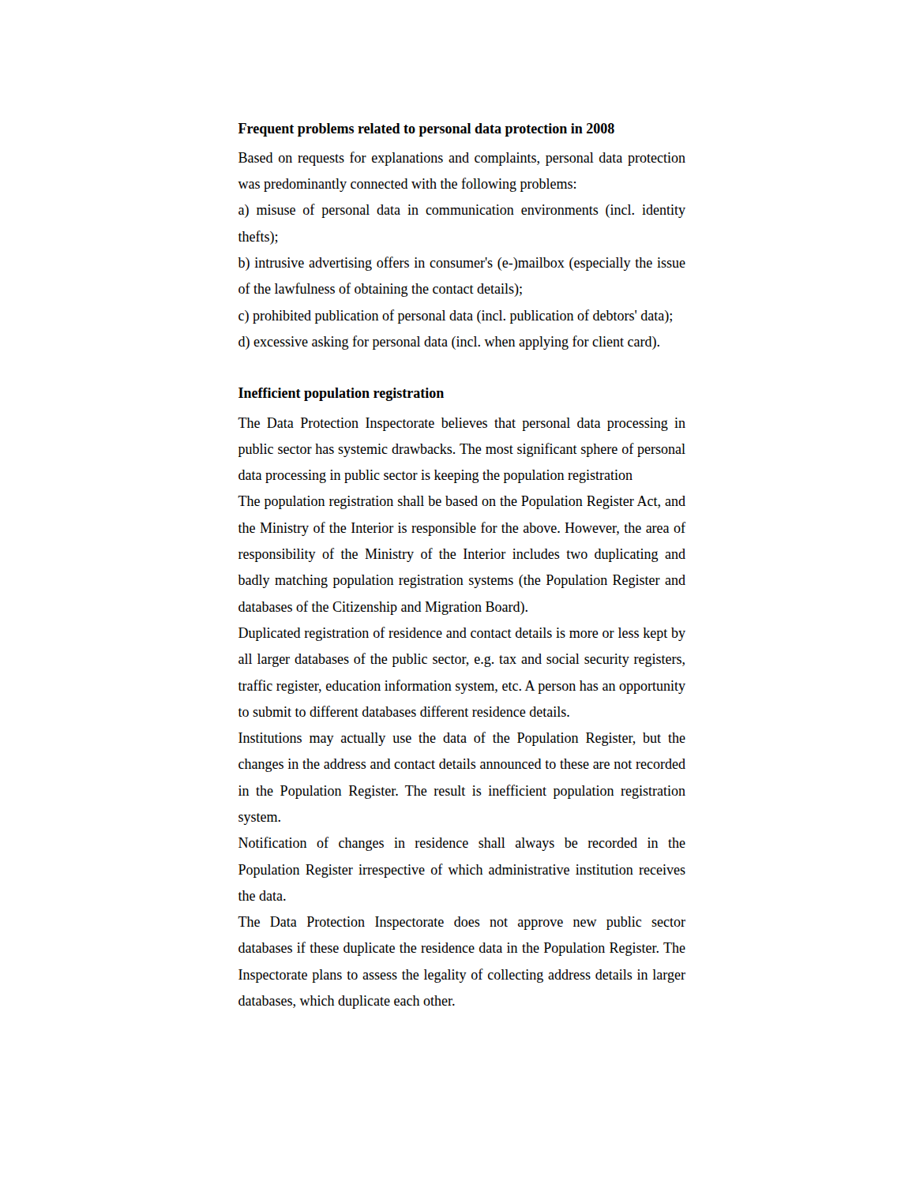Frequent problems related to personal data protection in 2008
Based on requests for explanations and complaints, personal data protection was predominantly connected with the following problems:
a) misuse of personal data in communication environments (incl. identity thefts);
b) intrusive advertising offers in consumer's (e-)mailbox (especially the issue of the lawfulness of obtaining the contact details);
c) prohibited publication of personal data (incl. publication of debtors' data);
d) excessive asking for personal data (incl. when applying for client card).
Inefficient population registration
The Data Protection Inspectorate believes that personal data processing in public sector has systemic drawbacks. The most significant sphere of personal data processing in public sector is keeping the population registration
The population registration shall be based on the Population Register Act, and the Ministry of the Interior is responsible for the above. However, the area of responsibility of the Ministry of the Interior includes two duplicating and badly matching population registration systems (the Population Register and databases of the Citizenship and Migration Board).
Duplicated registration of residence and contact details is more or less kept by all larger databases of the public sector, e.g. tax and social security registers, traffic register, education information system, etc. A person has an opportunity to submit to different databases different residence details.
Institutions may actually use the data of the Population Register, but the changes in the address and contact details announced to these are not recorded in the Population Register. The result is inefficient population registration system.
Notification of changes in residence shall always be recorded in the Population Register irrespective of which administrative institution receives the data.
The Data Protection Inspectorate does not approve new public sector databases if these duplicate the residence data in the Population Register. The Inspectorate plans to assess the legality of collecting address details in larger databases, which duplicate each other.